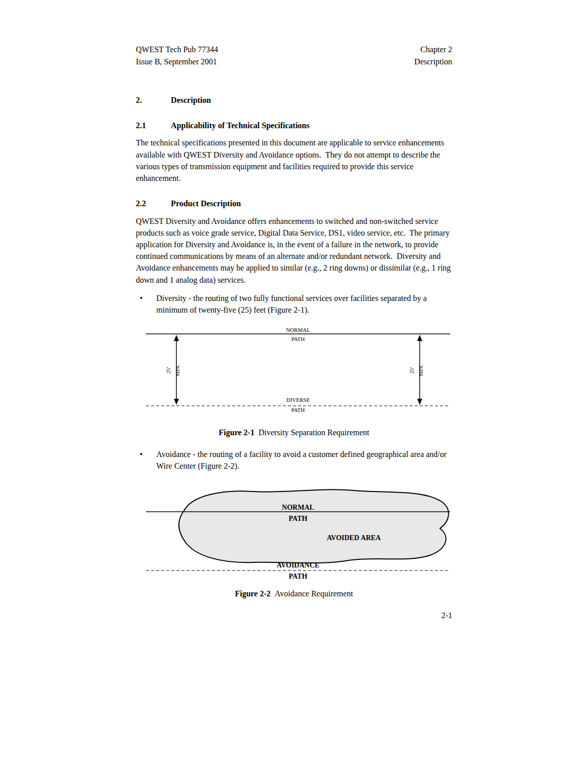QWEST Tech Pub 77344
Chapter 2
Issue B, September 2001
Description
2. Description
2.1 Applicability of Technical Specifications
The technical specifications presented in this document are applicable to service enhancements available with QWEST Diversity and Avoidance options. They do not attempt to describe the various types of transmission equipment and facilities required to provide this service enhancement.
2.2 Product Description
QWEST Diversity and Avoidance offers enhancements to switched and non-switched service products such as voice grade service, Digital Data Service, DS1, video service, etc. The primary application for Diversity and Avoidance is, in the event of a failure in the network, to provide continued communications by means of an alternate and/or redundant network. Diversity and Avoidance enhancements may be applied to similar (e.g., 2 ring downs) or dissimilar (e.g., 1 ring down and 1 analog data) services.
Diversity - the routing of two fully functional services over facilities separated by a minimum of twenty-five (25) feet (Figure 2-1).
NORMAL PATH DIVERSE PATH 25' MIN. 25' MIN.
Figure 2-1 Diversity Separation Requirement
Avoidance - the routing of a facility to avoid a customer defined geographical area and/or Wire Center (Figure 2-2).
NORMAL PATH AVOIDED AREA AVOIDANCE PATH
Figure 2-2 Avoidance Requirement
2-1